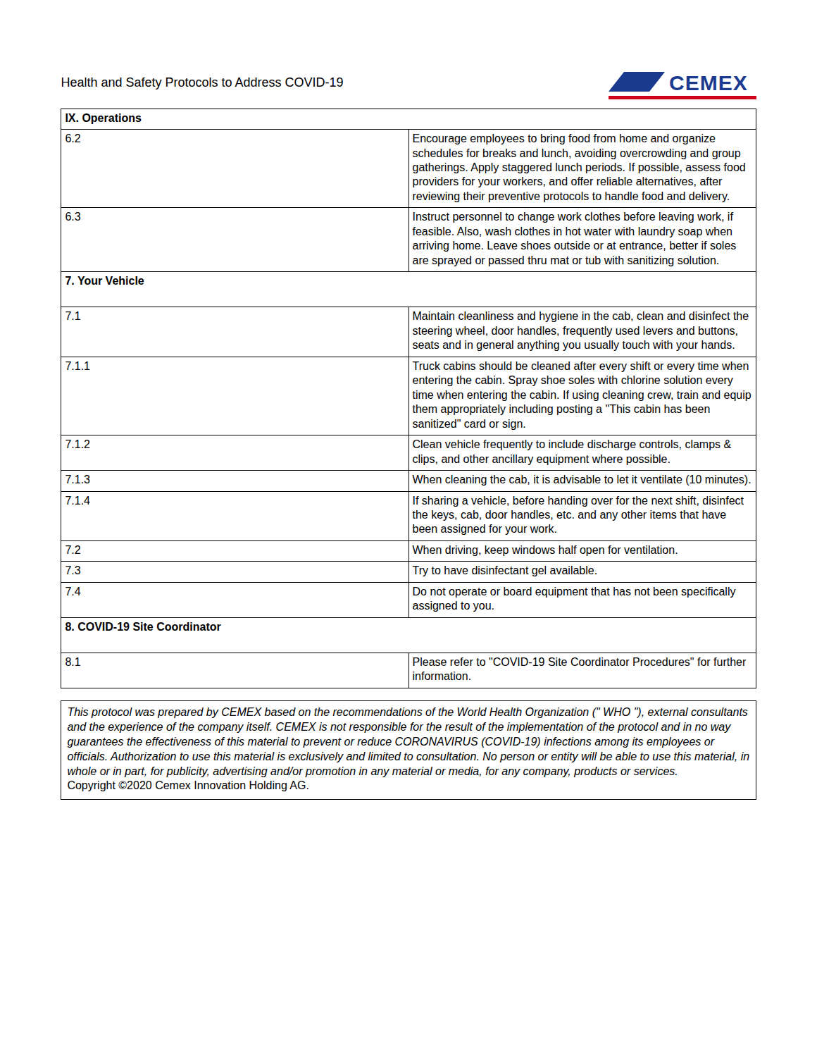Health and Safety Protocols to Address COVID-19
CEMEX
| IX. Operations |
| 6.2 | Encourage employees to bring food from home and organize schedules for breaks and lunch, avoiding overcrowding and group gatherings. Apply staggered lunch periods. If possible, assess food providers for your workers, and offer reliable alternatives, after reviewing their preventive protocols to handle food and delivery. |
| 6.3 | Instruct personnel to change work clothes before leaving work, if feasible. Also, wash clothes in hot water with laundry soap when arriving home. Leave shoes outside or at entrance, better if soles are sprayed or passed thru mat or tub with sanitizing solution. |
| 7. Your Vehicle |
| 7.1 | Maintain cleanliness and hygiene in the cab, clean and disinfect the steering wheel, door handles, frequently used levers and buttons, seats and in general anything you usually touch with your hands. |
| 7.1.1 | Truck cabins should be cleaned after every shift or every time when entering the cabin. Spray shoe soles with chlorine solution every time when entering the cabin. If using cleaning crew, train and equip them appropriately including posting a "This cabin has been sanitized" card or sign. |
| 7.1.2 | Clean vehicle frequently to include discharge controls, clamps & clips, and other ancillary equipment where possible. |
| 7.1.3 | When cleaning the cab, it is advisable to let it ventilate (10 minutes). |
| 7.1.4 | If sharing a vehicle, before handing over for the next shift, disinfect the keys, cab, door handles, etc. and any other items that have been assigned for your work. |
| 7.2 | When driving, keep windows half open for ventilation. |
| 7.3 | Try to have disinfectant gel available. |
| 7.4 | Do not operate or board equipment that has not been specifically assigned to you. |
| 8. COVID-19 Site Coordinator |
| 8.1 | Please refer to "COVID-19 Site Coordinator Procedures" for further information. |
This protocol was prepared by CEMEX based on the recommendations of the World Health Organization (" WHO "), external consultants and the experience of the company itself. CEMEX is not responsible for the result of the implementation of the protocol and in no way guarantees the effectiveness of this material to prevent or reduce CORONAVIRUS (COVID-19) infections among its employees or officials. Authorization to use this material is exclusively and limited to consultation. No person or entity will be able to use this material, in whole or in part, for publicity, advertising and/or promotion in any material or media, for any company, products or services.
Copyright ©2020 Cemex Innovation Holding AG.